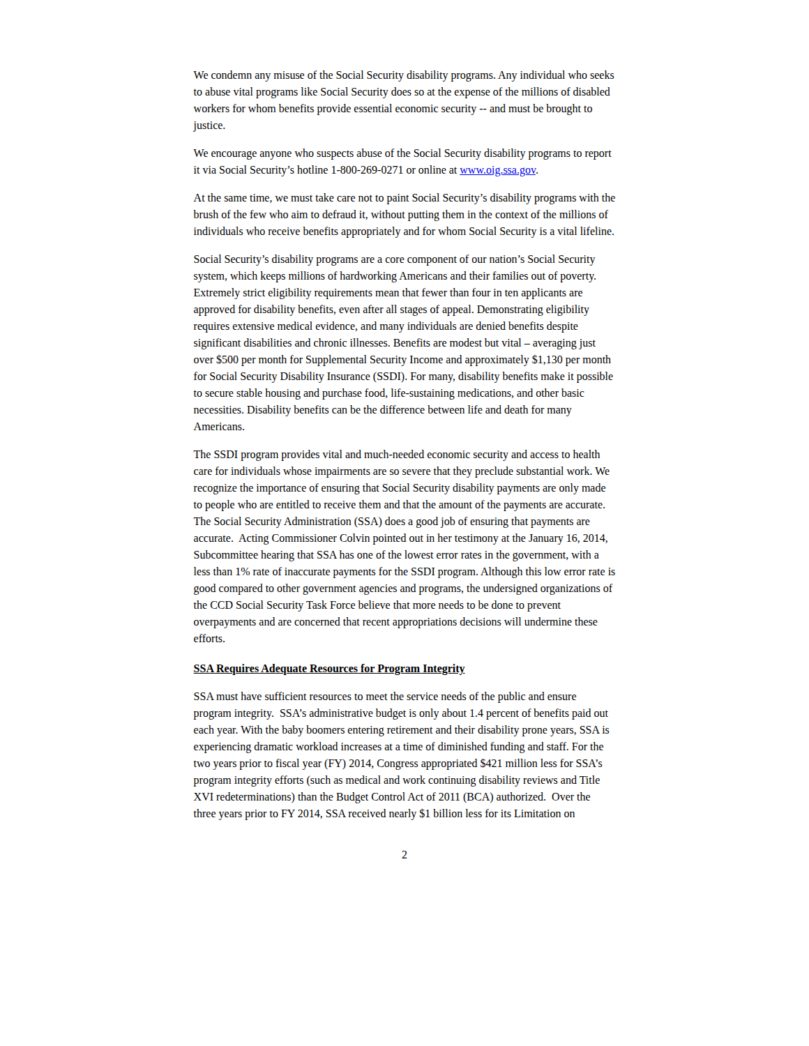We condemn any misuse of the Social Security disability programs. Any individual who seeks to abuse vital programs like Social Security does so at the expense of the millions of disabled workers for whom benefits provide essential economic security -- and must be brought to justice.
We encourage anyone who suspects abuse of the Social Security disability programs to report it via Social Security’s hotline 1-800-269-0271 or online at www.oig.ssa.gov.
At the same time, we must take care not to paint Social Security’s disability programs with the brush of the few who aim to defraud it, without putting them in the context of the millions of individuals who receive benefits appropriately and for whom Social Security is a vital lifeline.
Social Security’s disability programs are a core component of our nation’s Social Security system, which keeps millions of hardworking Americans and their families out of poverty. Extremely strict eligibility requirements mean that fewer than four in ten applicants are approved for disability benefits, even after all stages of appeal. Demonstrating eligibility requires extensive medical evidence, and many individuals are denied benefits despite significant disabilities and chronic illnesses. Benefits are modest but vital – averaging just over $500 per month for Supplemental Security Income and approximately $1,130 per month for Social Security Disability Insurance (SSDI). For many, disability benefits make it possible to secure stable housing and purchase food, life-sustaining medications, and other basic necessities. Disability benefits can be the difference between life and death for many Americans.
The SSDI program provides vital and much-needed economic security and access to health care for individuals whose impairments are so severe that they preclude substantial work. We recognize the importance of ensuring that Social Security disability payments are only made to people who are entitled to receive them and that the amount of the payments are accurate. The Social Security Administration (SSA) does a good job of ensuring that payments are accurate. Acting Commissioner Colvin pointed out in her testimony at the January 16, 2014, Subcommittee hearing that SSA has one of the lowest error rates in the government, with a less than 1% rate of inaccurate payments for the SSDI program. Although this low error rate is good compared to other government agencies and programs, the undersigned organizations of the CCD Social Security Task Force believe that more needs to be done to prevent overpayments and are concerned that recent appropriations decisions will undermine these efforts.
SSA Requires Adequate Resources for Program Integrity
SSA must have sufficient resources to meet the service needs of the public and ensure program integrity. SSA’s administrative budget is only about 1.4 percent of benefits paid out each year. With the baby boomers entering retirement and their disability prone years, SSA is experiencing dramatic workload increases at a time of diminished funding and staff. For the two years prior to fiscal year (FY) 2014, Congress appropriated $421 million less for SSA’s program integrity efforts (such as medical and work continuing disability reviews and Title XVI redeterminations) than the Budget Control Act of 2011 (BCA) authorized. Over the three years prior to FY 2014, SSA received nearly $1 billion less for its Limitation on
2